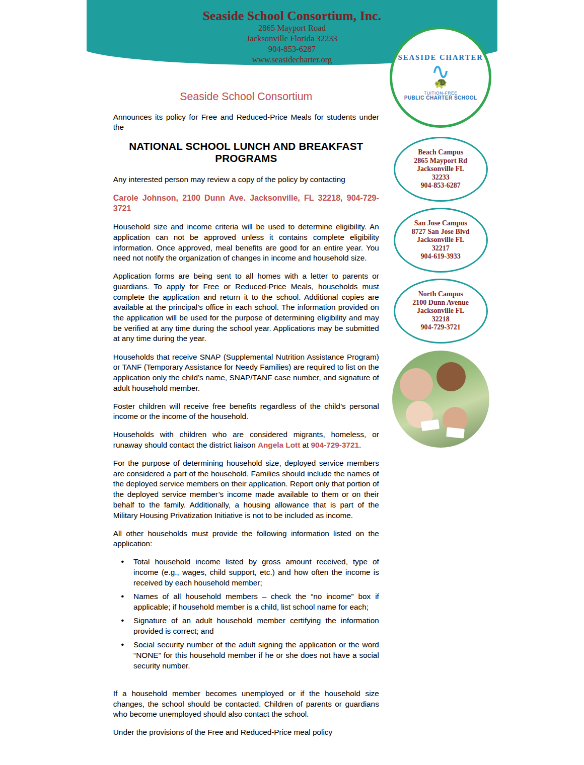Seaside School Consortium, Inc.
2865 Mayport Road
Jacksonville Florida 32233
904-853-6287
www.seasidecharter.org
SEASIDE CHARTER
∿
🐢
TUITION-FREE PUBLIC CHARTER SCHOOL
Beach Campus
2865 Mayport Rd
Jacksonville FL
32233
904-853-6287
San Jose Campus
8727 San Jose Blvd
Jacksonville FL
32217
904-619-3933
North Campus
2100 Dunn Avenue
Jacksonville FL
32218
904-729-3721
Seaside School Consortium
Announces its policy for Free and Reduced-Price Meals for students under the
NATIONAL SCHOOL LUNCH AND BREAKFAST PROGRAMS
Any interested person may review a copy of the policy by contacting
Carole Johnson, 2100 Dunn Ave. Jacksonville, FL 32218, 904-729-3721
Household size and income criteria will be used to determine eligibility. An application can not be approved unless it contains complete eligibility information. Once approved, meal benefits are good for an entire year. You need not notify the organization of changes in income and household size.
Application forms are being sent to all homes with a letter to parents or guardians. To apply for Free or Reduced-Price Meals, households must complete the application and return it to the school. Additional copies are available at the principal’s office in each school. The information provided on the application will be used for the purpose of determining eligibility and may be verified at any time during the school year. Applications may be submitted at any time during the year.
Households that receive SNAP (Supplemental Nutrition Assistance Program) or TANF (Temporary Assistance for Needy Families) are required to list on the application only the child’s name, SNAP/TANF case number, and signature of adult household member.
Foster children will receive free benefits regardless of the child’s personal income or the income of the household.
Households with children who are considered migrants, homeless, or runaway should contact the district liaison Angela Lott at 904-729-3721.
For the purpose of determining household size, deployed service members are considered a part of the household. Families should include the names of the deployed service members on their application. Report only that portion of the deployed service member’s income made available to them or on their behalf to the family. Additionally, a housing allowance that is part of the Military Housing Privatization Initiative is not to be included as income.
All other households must provide the following information listed on the application:
Total household income listed by gross amount received, type of income (e.g., wages, child support, etc.) and how often the income is received by each household member;
Names of all household members – check the “no income” box if applicable; if household member is a child, list school name for each;
Signature of an adult household member certifying the information provided is correct; and
Social security number of the adult signing the application or the word “NONE” for this household member if he or she does not have a social security number.
If a household member becomes unemployed or if the household size changes, the school should be contacted. Children of parents or guardians who become unemployed should also contact the school.
Under the provisions of the Free and Reduced-Price meal policy